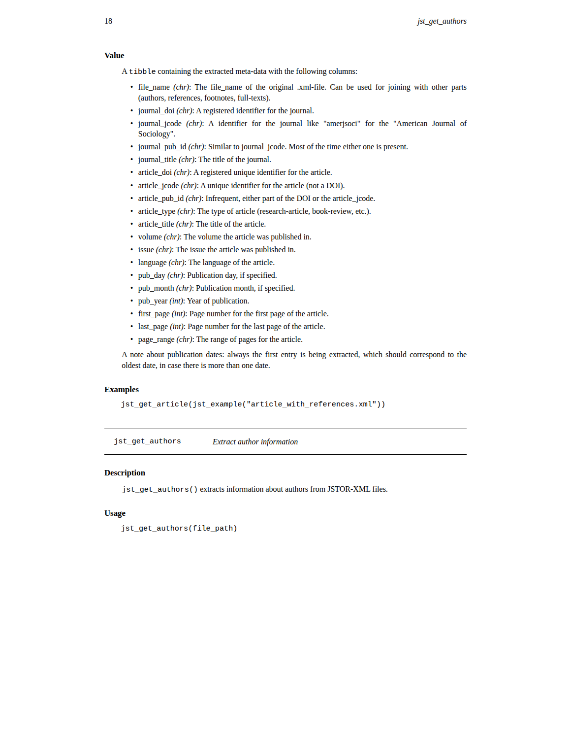18 jst_get_authors
Value
A tibble containing the extracted meta-data with the following columns:
file_name (chr): The file_name of the original .xml-file. Can be used for joining with other parts (authors, references, footnotes, full-texts).
journal_doi (chr): A registered identifier for the journal.
journal_jcode (chr): A identifier for the journal like "amerjsoci" for the "American Journal of Sociology".
journal_pub_id (chr): Similar to journal_jcode. Most of the time either one is present.
journal_title (chr): The title of the journal.
article_doi (chr): A registered unique identifier for the article.
article_jcode (chr): A unique identifier for the article (not a DOI).
article_pub_id (chr): Infrequent, either part of the DOI or the article_jcode.
article_type (chr): The type of article (research-article, book-review, etc.).
article_title (chr): The title of the article.
volume (chr): The volume the article was published in.
issue (chr): The issue the article was published in.
language (chr): The language of the article.
pub_day (chr): Publication day, if specified.
pub_month (chr): Publication month, if specified.
pub_year (int): Year of publication.
first_page (int): Page number for the first page of the article.
last_page (int): Page number for the last page of the article.
page_range (chr): The range of pages for the article.
A note about publication dates: always the first entry is being extracted, which should correspond to the oldest date, in case there is more than one date.
Examples
jst_get_article(jst_example("article_with_references.xml"))
jst_get_authors Extract author information
Description
jst_get_authors() extracts information about authors from JSTOR-XML files.
Usage
jst_get_authors(file_path)